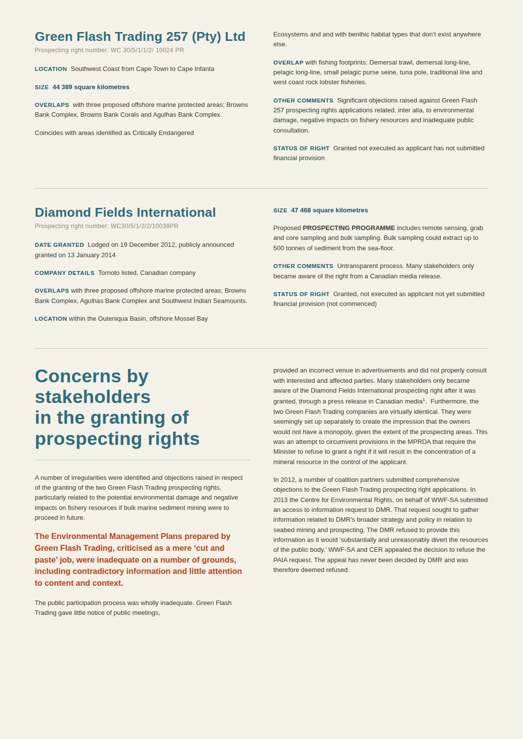Green Flash Trading 257 (Pty) Ltd
Prospecting right number: WC 30/5/1/1/2/ 10024 PR
Location Southwest Coast from Cape Town to Cape Infanta
Size 44 389 square kilometres
Overlaps with three proposed offshore marine protected areas; Browns Bank Complex, Browns Bank Corals and Agulhas Bank Complex.
Coincides with areas identified as Critically Endangered
Ecosystems and and with benthic habitat types that don’t exist anywhere else.
Overlap with fishing footprints: Demersal trawl, demersal long-line, pelagic long-line, small pelagic purse seine, tuna pole, traditional line and west coast rock lobster fisheries.
Other comments Significant objections raised against Green Flash 257 prospecting rights applications related, inter alia, to environmental damage, negative impacts on fishery resources and inadequate public consultation.
Status of right Granted not executed as applicant has not submitted financial provision
Diamond Fields International
Prospecting right number: WC30/5/1/2/2/10038PR
Date granted Lodged on 19 December 2012, publicly announced granted on 13 January 2014
Company details Tornoto listed, Canadian company
Overlaps with three proposed offshore marine protected areas; Browns Bank Complex, Agulhas Bank Complex and Southwest Indian Seamounts.
Location within the Outeniqua Basin, offshore Mossel Bay
Size 47 468 square kilometres
Proposed PROSPECTING PROGRAMME includes remote sensing, grab and core sampling and bulk sampling. Bulk sampling could extract up to 500 tonnes of sediment from the sea-floor.
Other comments Untransparent process. Many stakeholders only became aware of the right from a Canadian media release.
Status of right Granted, not executed as applicant not yet submitted financial provision (not commenced)
Concerns by stakeholders
in the granting of
prospecting rights
A number of irregularities were identified and objections raised in respect of the granting of the two Green Flash Trading prospecting rights, particularly related to the potential environmental damage and negative impacts on fishery resources if bulk marine sediment mining were to proceed in future.
The Environmental Management Plans prepared by Green Flash Trading, criticised as a mere ‘cut and paste’ job, were inadequate on a number of grounds, including contradictory information and little attention to content and context.
The public participation process was wholly inadequate. Green Flash Trading gave little notice of public meetings,
provided an incorrect venue in advertisements and did not properly consult with interested and affected parties. Many stakeholders only became aware of the Diamond Fields International prospecting right after it was granted, through a press release in Canadian media1. Furthermore, the two Green Flash Trading companies are virtually identical. They were seemingly set up separately to create the impression that the owners would not have a monopoly, given the extent of the prospecting areas. This was an attempt to circumvent provisions in the MPRDA that require the Minister to refuse to grant a right if it will result in the concentration of a mineral resource in the control of the applicant.
In 2012, a number of coalition partners submitted comprehensive objections to the Green Flash Trading prospecting right applications. In 2013 the Centre for Environmental Rights, on behalf of WWF-SA submitted an access to information request to DMR. That request sought to gather information related to DMR’s broader strategy and policy in relation to seabed mining and prospecting. The DMR refused to provide this information as it would ‘substantially and unreasonably divert the resources of the public body.’ WWF-SA and CER appealed the decision to refuse the PAIA request. The appeal has never been decided by DMR and was therefore deemed refused.